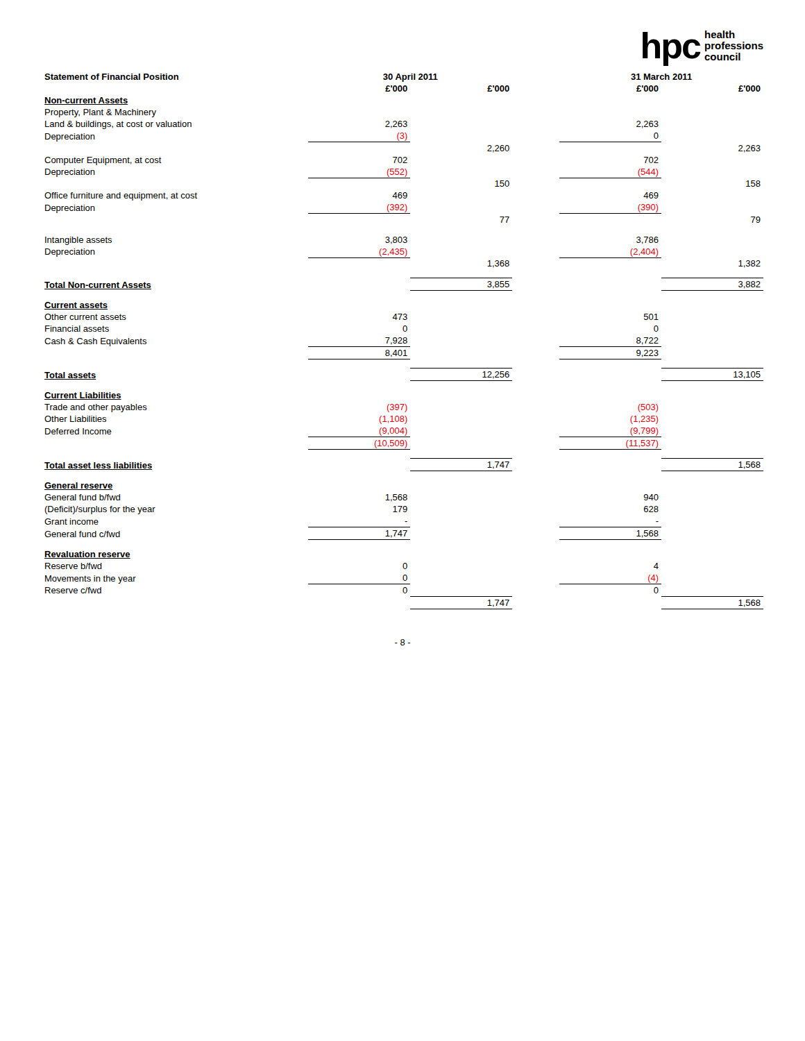hpc health
professions
council
| Statement of Financial Position | 30 April 2011 | | 31 March 2011 |
| | £'000 | £'000 | | £'000 | £'000 |
| Non-current Assets | | | | | |
| Property, Plant & Machinery | | | | | |
| Land & buildings, at cost or valuation | 2,263 | | | 2,263 | |
| Depreciation | (3) | | | 0 | |
| | | 2,260 | | | 2,263 |
| Computer Equipment, at cost | 702 | | | 702 | |
| Depreciation | (552) | | | (544) | |
| | | 150 | | | 158 |
| Office furniture and equipment, at cost | 469 | | | 469 | |
| Depreciation | (392) | | | (390) | |
| | | 77 | | | 79 |
| Intangible assets | 3,803 | | | 3,786 | |
| Depreciation | (2,435) | | | (2,404) | |
| | | 1,368 | | | 1,382 |
| Total Non-current Assets | | 3,855 | | | 3,882 |
| Current assets | | | | | |
| Other current assets | 473 | | | 501 | |
| Financial assets | 0 | | | 0 | |
| Cash & Cash Equivalents | 7,928 | | | 8,722 | |
| | 8,401 | | | 9,223 | |
| Total assets | | 12,256 | | | 13,105 |
| Current Liabilities | | | | | |
| Trade and other payables | (397) | | | (503) | |
| Other Liabilities | (1,108) | | | (1,235) | |
| Deferred Income | (9,004) | | | (9,799) | |
| | (10,509) | | | (11,537) | |
| Total asset less liabilities | | 1,747 | | | 1,568 |
| General reserve | | | | | |
| General fund b/fwd | 1,568 | | | 940 | |
| (Deficit)/surplus for the year | 179 | | | 628 | |
| Grant income | - | | | - | |
| General fund c/fwd | 1,747 | | | 1,568 | |
| Revaluation reserve | | | | | |
| Reserve b/fwd | 0 | | | 4 | |
| Movements in the year | 0 | | | (4) | |
| Reserve c/fwd | 0 | | | 0 | |
| | | 1,747 | | | 1,568 |
- 8 -